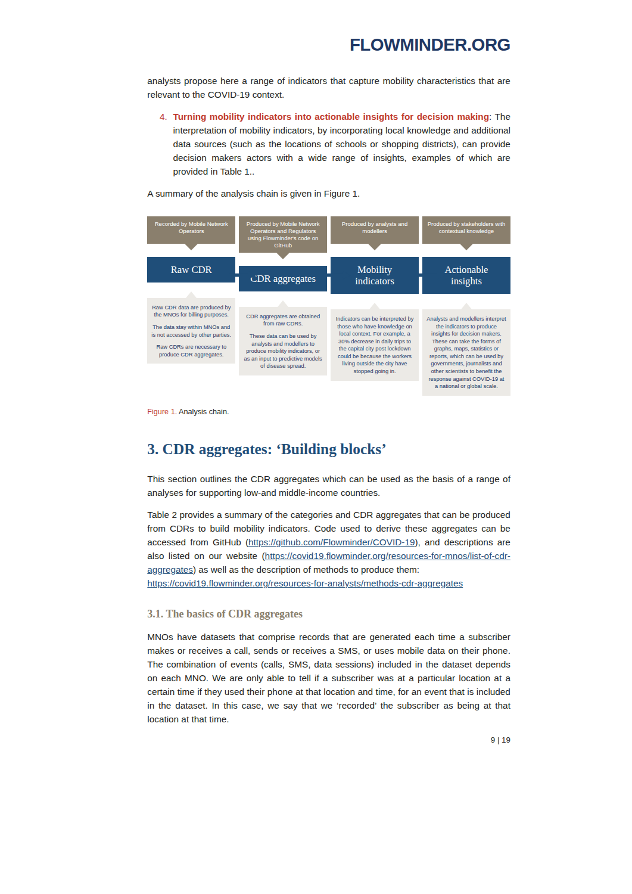FLOWMINDER.ORG
analysts propose here a range of indicators that capture mobility characteristics that are relevant to the COVID-19 context.
Turning mobility indicators into actionable insights for decision making: The interpretation of mobility indicators, by incorporating local knowledge and additional data sources (such as the locations of schools or shopping districts), can provide decision makers actors with a wide range of insights, examples of which are provided in Table 1..
A summary of the analysis chain is given in Figure 1.
Recorded by Mobile Network Operators
Raw CDR
Raw CDR data are produced by the MNOs for billing purposes.
The data stay within MNOs and is not accessed by other parties.
Raw CDRs are necessary to produce CDR aggregates.
Produced by Mobile Network Operators and Regulators using Flowminder's code on GitHub
CDR aggregates
CDR aggregates are obtained from raw CDRs.
These data can be used by analysts and modellers to produce mobility indicators, or as an input to predictive models of disease spread.
Produced by analysts and modellers
Mobility
indicators
Indicators can be interpreted by those who have knowledge on local context. For example, a 30% decrease in daily trips to the capital city post lockdown could be because the workers living outside the city have stopped going in.
Produced by stakeholders with contextual knowledge
Actionable
insights
Analysts and modellers interpret the indicators to produce insights for decision makers. These can take the forms of graphs, maps, statistics or reports, which can be used by governments, journalists and other scientists to benefit the response against COVID-19 at a national or global scale.
Figure 1. Analysis chain.
3. CDR aggregates: ‘Building blocks’
This section outlines the CDR aggregates which can be used as the basis of a range of analyses for supporting low-and middle-income countries.
Table 2 provides a summary of the categories and CDR aggregates that can be produced from CDRs to build mobility indicators. Code used to derive these aggregates can be accessed from GitHub (https://github.com/Flowminder/COVID-19), and descriptions are also listed on our website (https://covid19.flowminder.org/resources-for-mnos/list-of-cdr-aggregates) as well as the description of methods to produce them:
https://covid19.flowminder.org/resources-for-analysts/methods-cdr-aggregates
3.1. The basics of CDR aggregates
MNOs have datasets that comprise records that are generated each time a subscriber makes or receives a call, sends or receives a SMS, or uses mobile data on their phone. The combination of events (calls, SMS, data sessions) included in the dataset depends on each MNO. We are only able to tell if a subscriber was at a particular location at a certain time if they used their phone at that location and time, for an event that is included in the dataset. In this case, we say that we ‘recorded’ the subscriber as being at that location at that time.
9 | 19